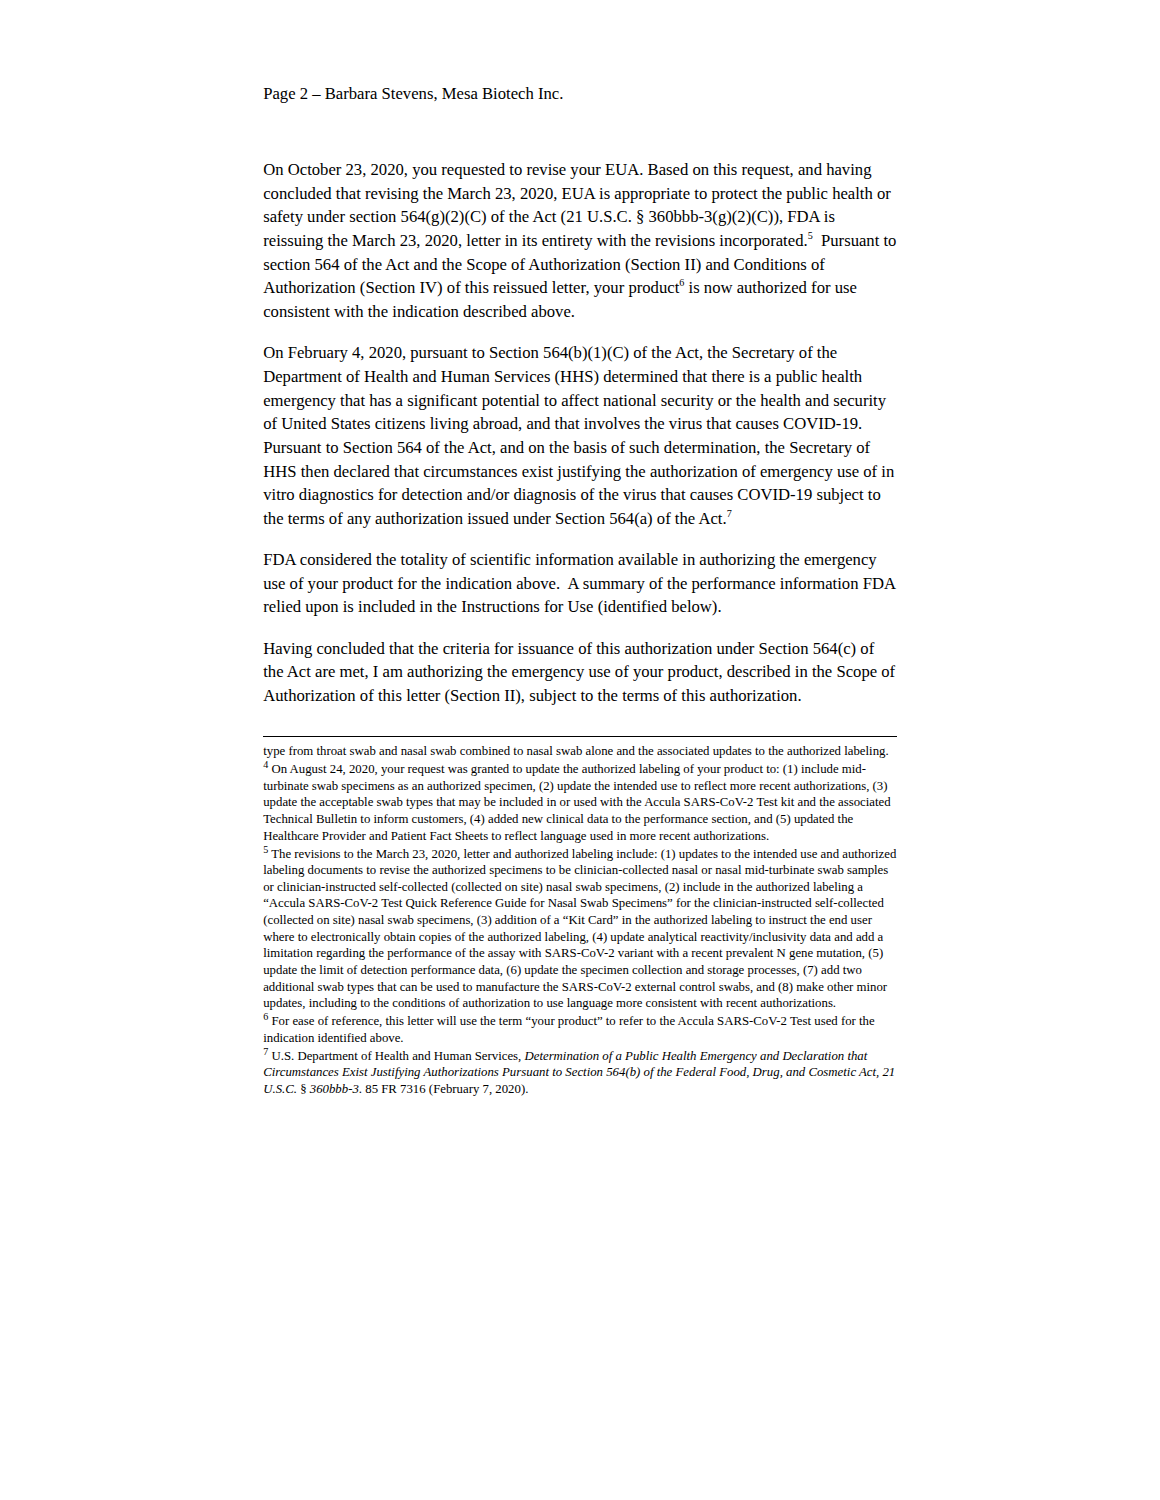Page 2 – Barbara Stevens, Mesa Biotech Inc.
On October 23, 2020, you requested to revise your EUA. Based on this request, and having concluded that revising the March 23, 2020, EUA is appropriate to protect the public health or safety under section 564(g)(2)(C) of the Act (21 U.S.C. § 360bbb-3(g)(2)(C)), FDA is reissuing the March 23, 2020, letter in its entirety with the revisions incorporated.5 Pursuant to section 564 of the Act and the Scope of Authorization (Section II) and Conditions of Authorization (Section IV) of this reissued letter, your product6 is now authorized for use consistent with the indication described above.
On February 4, 2020, pursuant to Section 564(b)(1)(C) of the Act, the Secretary of the Department of Health and Human Services (HHS) determined that there is a public health emergency that has a significant potential to affect national security or the health and security of United States citizens living abroad, and that involves the virus that causes COVID-19. Pursuant to Section 564 of the Act, and on the basis of such determination, the Secretary of HHS then declared that circumstances exist justifying the authorization of emergency use of in vitro diagnostics for detection and/or diagnosis of the virus that causes COVID-19 subject to the terms of any authorization issued under Section 564(a) of the Act.7
FDA considered the totality of scientific information available in authorizing the emergency use of your product for the indication above. A summary of the performance information FDA relied upon is included in the Instructions for Use (identified below).
Having concluded that the criteria for issuance of this authorization under Section 564(c) of the Act are met, I am authorizing the emergency use of your product, described in the Scope of Authorization of this letter (Section II), subject to the terms of this authorization.
type from throat swab and nasal swab combined to nasal swab alone and the associated updates to the authorized labeling.
4 On August 24, 2020, your request was granted to update the authorized labeling of your product to: (1) include mid-turbinate swab specimens as an authorized specimen, (2) update the intended use to reflect more recent authorizations, (3) update the acceptable swab types that may be included in or used with the Accula SARS-CoV-2 Test kit and the associated Technical Bulletin to inform customers, (4) added new clinical data to the performance section, and (5) updated the Healthcare Provider and Patient Fact Sheets to reflect language used in more recent authorizations.
5 The revisions to the March 23, 2020, letter and authorized labeling include: (1) updates to the intended use and authorized labeling documents to revise the authorized specimens to be clinician-collected nasal or nasal mid-turbinate swab samples or clinician-instructed self-collected (collected on site) nasal swab specimens, (2) include in the authorized labeling a “Accula SARS-CoV-2 Test Quick Reference Guide for Nasal Swab Specimens” for the clinician-instructed self-collected (collected on site) nasal swab specimens, (3) addition of a “Kit Card” in the authorized labeling to instruct the end user where to electronically obtain copies of the authorized labeling, (4) update analytical reactivity/inclusivity data and add a limitation regarding the performance of the assay with SARS-CoV-2 variant with a recent prevalent N gene mutation, (5) update the limit of detection performance data, (6) update the specimen collection and storage processes, (7) add two additional swab types that can be used to manufacture the SARS-CoV-2 external control swabs, and (8) make other minor updates, including to the conditions of authorization to use language more consistent with recent authorizations.
6 For ease of reference, this letter will use the term “your product” to refer to the Accula SARS-CoV-2 Test used for the indication identified above.
7 U.S. Department of Health and Human Services, Determination of a Public Health Emergency and Declaration that Circumstances Exist Justifying Authorizations Pursuant to Section 564(b) of the Federal Food, Drug, and Cosmetic Act, 21 U.S.C. § 360bbb-3. 85 FR 7316 (February 7, 2020).